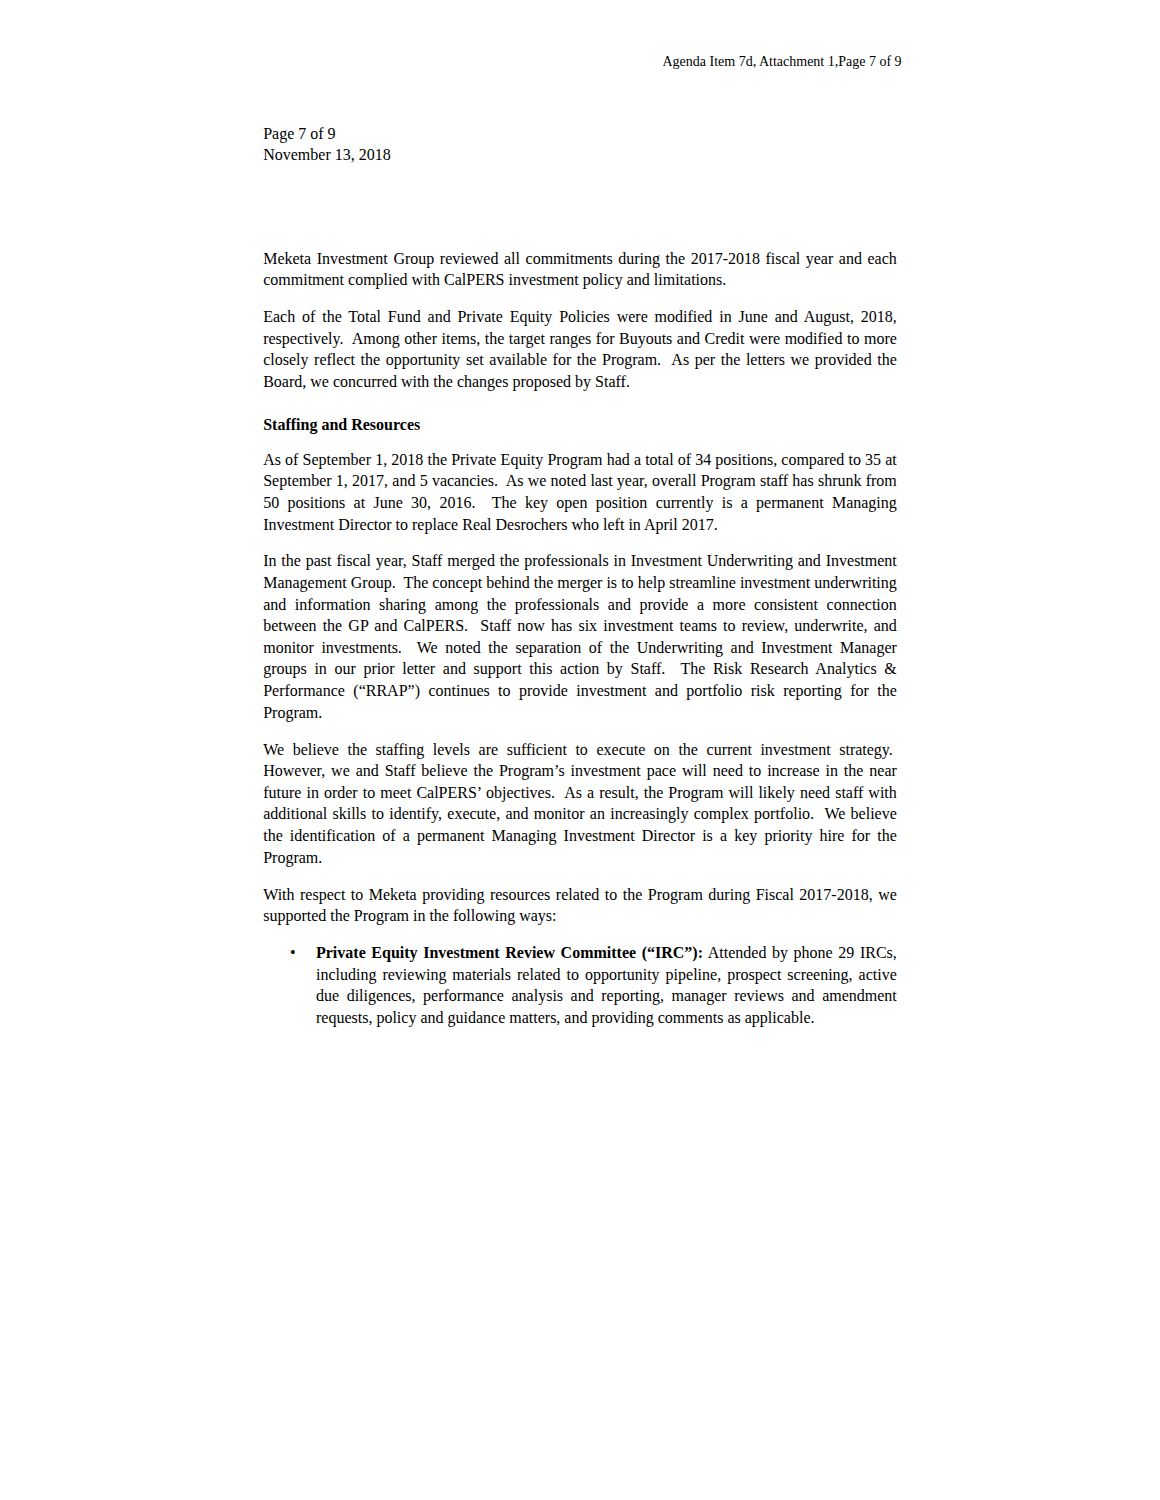Agenda Item 7d, Attachment 1,Page 7 of 9
Page 7 of 9
November 13, 2018
Meketa Investment Group reviewed all commitments during the 2017-2018 fiscal year and each commitment complied with CalPERS investment policy and limitations.
Each of the Total Fund and Private Equity Policies were modified in June and August, 2018, respectively. Among other items, the target ranges for Buyouts and Credit were modified to more closely reflect the opportunity set available for the Program. As per the letters we provided the Board, we concurred with the changes proposed by Staff.
Staffing and Resources
As of September 1, 2018 the Private Equity Program had a total of 34 positions, compared to 35 at September 1, 2017, and 5 vacancies. As we noted last year, overall Program staff has shrunk from 50 positions at June 30, 2016. The key open position currently is a permanent Managing Investment Director to replace Real Desrochers who left in April 2017.
In the past fiscal year, Staff merged the professionals in Investment Underwriting and Investment Management Group. The concept behind the merger is to help streamline investment underwriting and information sharing among the professionals and provide a more consistent connection between the GP and CalPERS. Staff now has six investment teams to review, underwrite, and monitor investments. We noted the separation of the Underwriting and Investment Manager groups in our prior letter and support this action by Staff. The Risk Research Analytics & Performance (“RRAP”) continues to provide investment and portfolio risk reporting for the Program.
We believe the staffing levels are sufficient to execute on the current investment strategy. However, we and Staff believe the Program’s investment pace will need to increase in the near future in order to meet CalPERS’ objectives. As a result, the Program will likely need staff with additional skills to identify, execute, and monitor an increasingly complex portfolio. We believe the identification of a permanent Managing Investment Director is a key priority hire for the Program.
With respect to Meketa providing resources related to the Program during Fiscal 2017-2018, we supported the Program in the following ways:
Private Equity Investment Review Committee (“IRC”): Attended by phone 29 IRCs, including reviewing materials related to opportunity pipeline, prospect screening, active due diligences, performance analysis and reporting, manager reviews and amendment requests, policy and guidance matters, and providing comments as applicable.